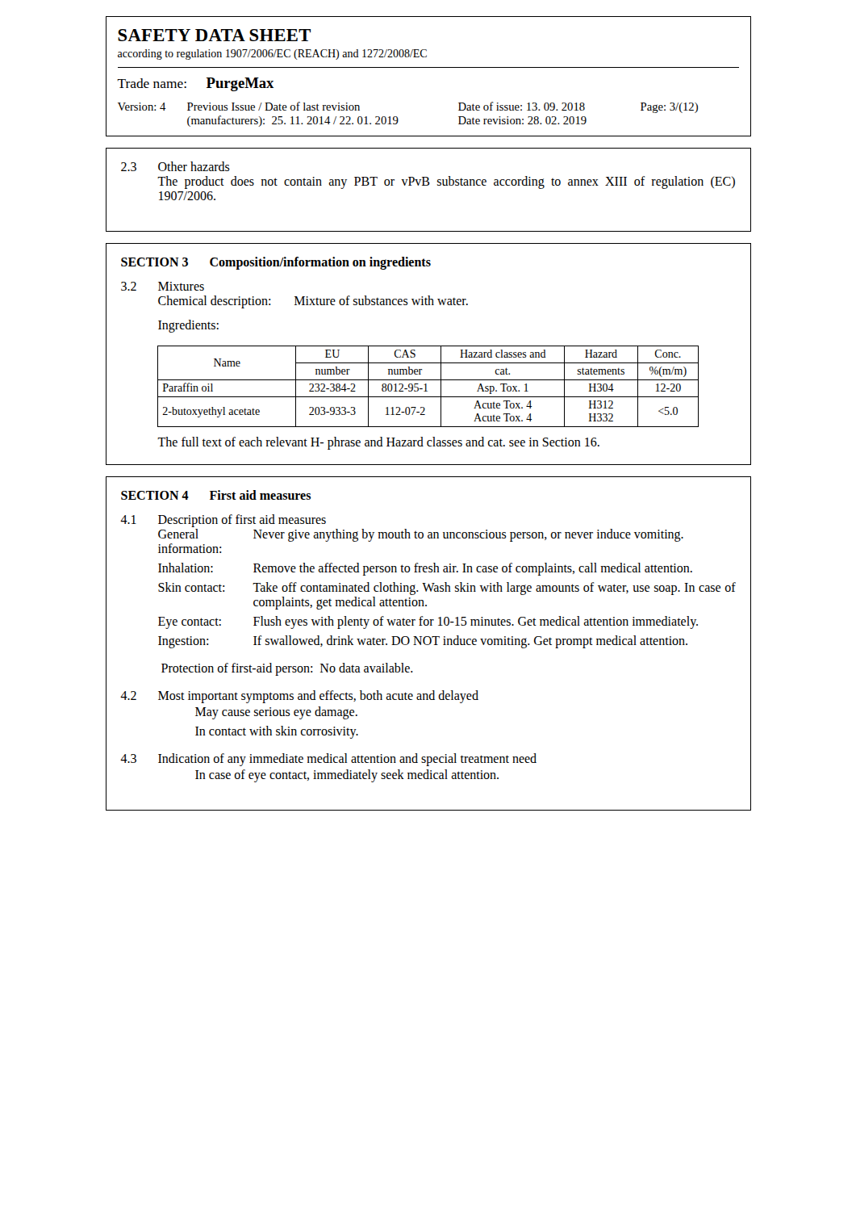SAFETY DATA SHEET
according to regulation 1907/2006/EC (REACH) and 1272/2008/EC
Trade name: PurgeMax
| Version: 4 | Previous Issue / Date of last revision | Date of issue: 13. 09. 2018 | Page: 3/(12) |
| | (manufacturers): 25. 11. 2014 / 22. 01. 2019 | Date revision: 28. 02. 2019 | |
2.3
Other hazards
The product does not contain any PBT or vPvB substance according to annex XIII of regulation (EC) 1907/2006.
SECTION 3 Composition/information on ingredients
3.2
Mixtures
Chemical description: Mixture of substances with water.
Ingredients:
| Name | EU | CAS | Hazard classes and | Hazard | Conc. |
| --- | --- | --- | --- | --- | --- |
| number | number | cat. | statements | %(m/m) |
| Paraffin oil | 232-384-2 | 8012-95-1 | Asp. Tox. 1 | H304 | 12-20 |
| 2-butoxyethyl acetate | 203-933-3 | 112-07-2 | Acute Tox. 4 Acute Tox. 4 | H312 H332 | <5.0 |
The full text of each relevant H- phrase and Hazard classes and cat. see in Section 16.
SECTION 4 First aid measures
4.1
Description of first aid measures
| General information: | Never give anything by mouth to an unconscious person, or never induce vomiting. |
| Inhalation: | Remove the affected person to fresh air. In case of complaints, call medical attention. |
| Skin contact: | Take off contaminated clothing. Wash skin with large amounts of water, use soap. In case of complaints, get medical attention. |
| Eye contact: | Flush eyes with plenty of water for 10-15 minutes. Get medical attention immediately. |
| Ingestion: | If swallowed, drink water. DO NOT induce vomiting. Get prompt medical attention. |
Protection of first-aid person: No data available.
4.2
Most important symptoms and effects, both acute and delayed
May cause serious eye damage.
In contact with skin corrosivity.
4.3
Indication of any immediate medical attention and special treatment need
In case of eye contact, immediately seek medical attention.